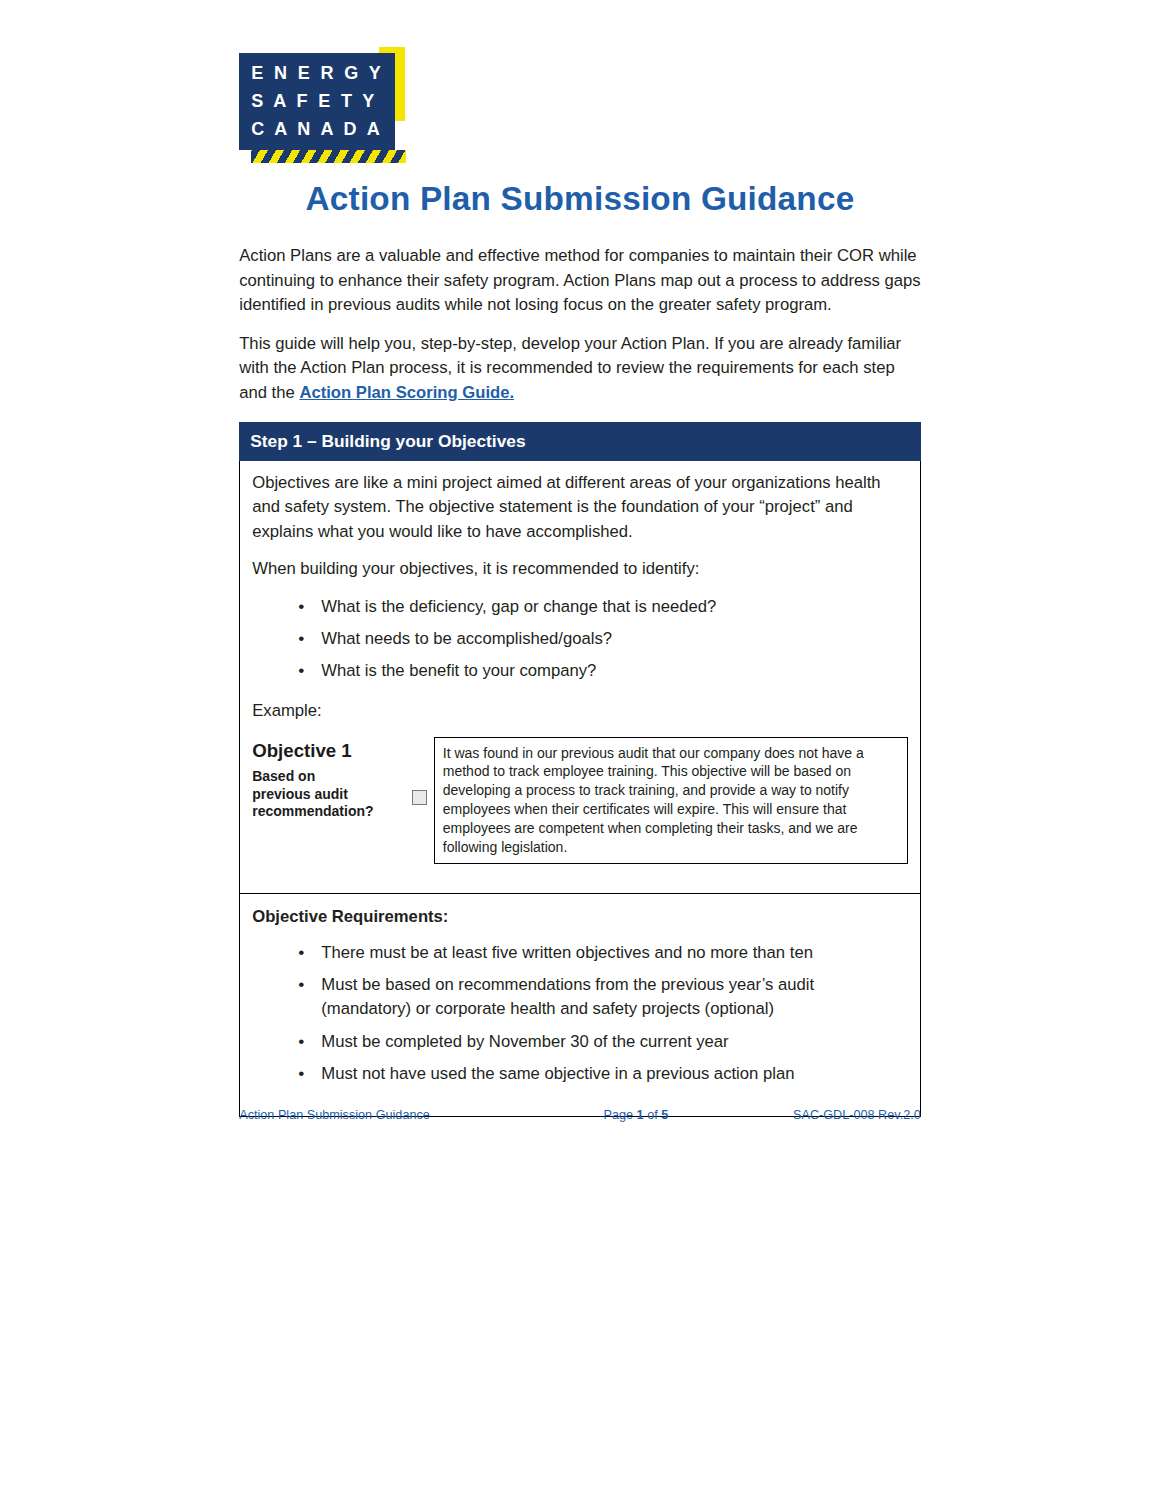E N E R G Y
S A F E T Y
C A N A D A
Action Plan Submission Guidance
Action Plans are a valuable and effective method for companies to maintain their COR while continuing to enhance their safety program. Action Plans map out a process to address gaps identified in previous audits while not losing focus on the greater safety program.
This guide will help you, step-by-step, develop your Action Plan. If you are already familiar with the Action Plan process, it is recommended to review the requirements for each step and the Action Plan Scoring Guide.
| Step 1 – Building your Objectives |
| Objectives are like a mini project aimed at different areas of your organizations health and safety system. The objective statement is the foundation of your “project” and explains what you would like to have accomplished. When building your objectives, it is recommended to identify: What is the deficiency, gap or change that is needed? What needs to be accomplished/goals? What is the benefit to your company? Example: Objective 1 Based on previous audit recommendation? It was found in our previous audit that our company does not have a method to track employee training. This objective will be based on developing a process to track training, and provide a way to notify employees when their certificates will expire. This will ensure that employees are competent when completing their tasks, and we are following legislation. Objective Requirements: There must be at least five written objectives and no more than ten Must be based on recommendations from the previous year’s audit (mandatory) or corporate health and safety projects (optional) Must be completed by November 30 of the current year Must not have used the same objective in a previous action plan |
| Action Plan Submission Guidance | Page 1 of 5 | SAC-GDL-008 Rev.2.0 |